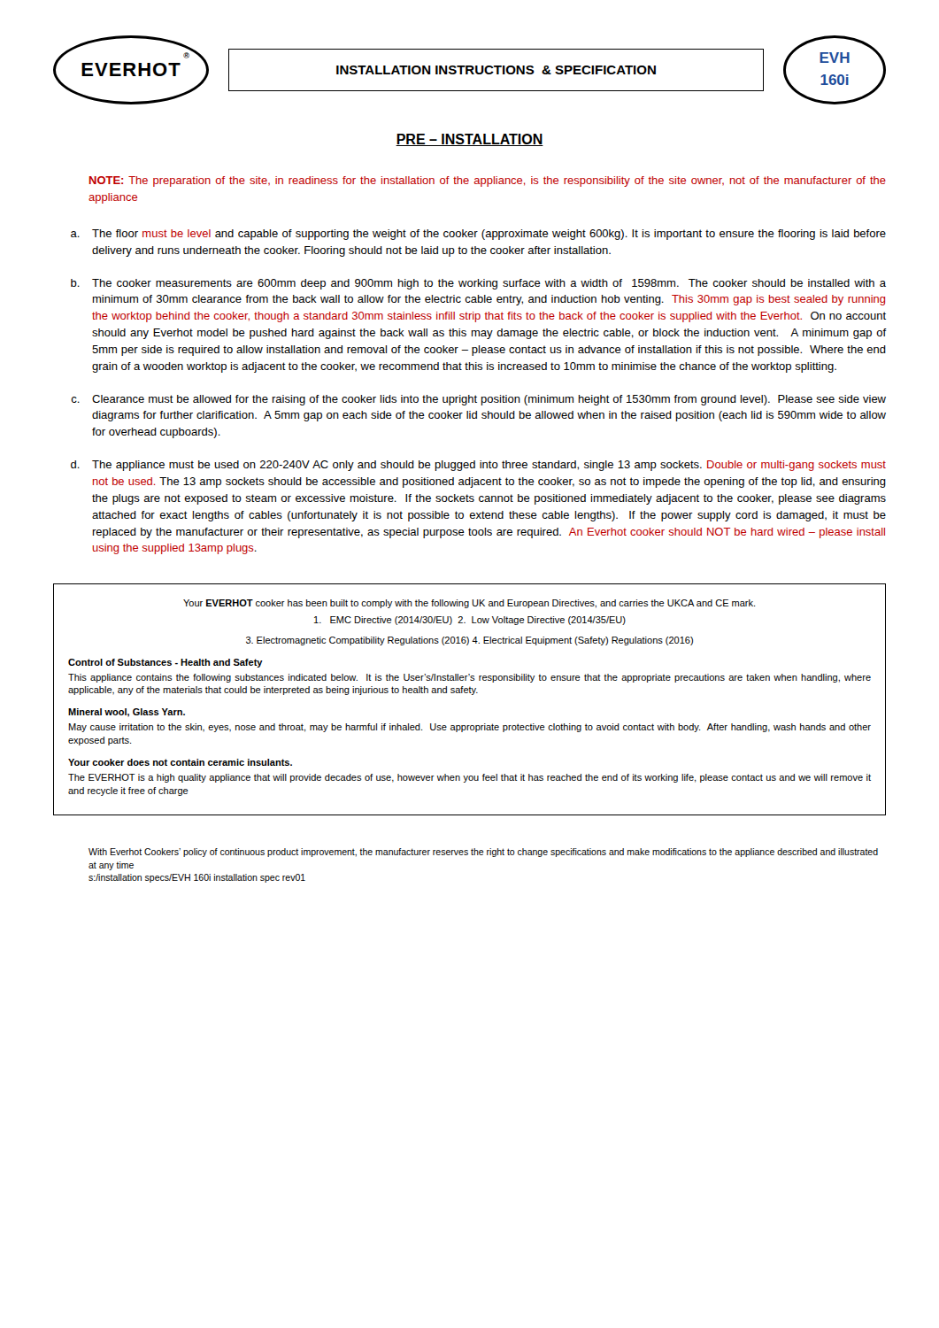EVERHOT®
INSTALLATION INSTRUCTIONS & SPECIFICATION
EVH 160i
PRE – INSTALLATION
NOTE: The preparation of the site, in readiness for the installation of the appliance, is the responsibility of the site owner, not of the manufacturer of the appliance
The floor must be level and capable of supporting the weight of the cooker (approximate weight 600kg). It is important to ensure the flooring is laid before delivery and runs underneath the cooker. Flooring should not be laid up to the cooker after installation.
The cooker measurements are 600mm deep and 900mm high to the working surface with a width of 1598mm. The cooker should be installed with a minimum of 30mm clearance from the back wall to allow for the electric cable entry, and induction hob venting. This 30mm gap is best sealed by running the worktop behind the cooker, though a standard 30mm stainless infill strip that fits to the back of the cooker is supplied with the Everhot. On no account should any Everhot model be pushed hard against the back wall as this may damage the electric cable, or block the induction vent. A minimum gap of 5mm per side is required to allow installation and removal of the cooker – please contact us in advance of installation if this is not possible. Where the end grain of a wooden worktop is adjacent to the cooker, we recommend that this is increased to 10mm to minimise the chance of the worktop splitting.
Clearance must be allowed for the raising of the cooker lids into the upright position (minimum height of 1530mm from ground level). Please see side view diagrams for further clarification. A 5mm gap on each side of the cooker lid should be allowed when in the raised position (each lid is 590mm wide to allow for overhead cupboards).
The appliance must be used on 220-240V AC only and should be plugged into three standard, single 13 amp sockets. Double or multi-gang sockets must not be used. The 13 amp sockets should be accessible and positioned adjacent to the cooker, so as not to impede the opening of the top lid, and ensuring the plugs are not exposed to steam or excessive moisture. If the sockets cannot be positioned immediately adjacent to the cooker, please see diagrams attached for exact lengths of cables (unfortunately it is not possible to extend these cable lengths). If the power supply cord is damaged, it must be replaced by the manufacturer or their representative, as special purpose tools are required. An Everhot cooker should NOT be hard wired – please install using the supplied 13amp plugs.
Your EVERHOT cooker has been built to comply with the following UK and European Directives, and carries the UKCA and CE mark.
1. EMC Directive (2014/30/EU) 2. Low Voltage Directive (2014/35/EU)
3. Electromagnetic Compatibility Regulations (2016) 4. Electrical Equipment (Safety) Regulations (2016)
Control of Substances - Health and Safety
This appliance contains the following substances indicated below. It is the User’s/Installer’s responsibility to ensure that the appropriate precautions are taken when handling, where applicable, any of the materials that could be interpreted as being injurious to health and safety.
Mineral wool, Glass Yarn.
May cause irritation to the skin, eyes, nose and throat, may be harmful if inhaled. Use appropriate protective clothing to avoid contact with body. After handling, wash hands and other exposed parts.
Your cooker does not contain ceramic insulants.
The EVERHOT is a high quality appliance that will provide decades of use, however when you feel that it has reached the end of its working life, please contact us and we will remove it and recycle it free of charge
With Everhot Cookers’ policy of continuous product improvement, the manufacturer reserves the right to change specifications and make modifications to the appliance described and illustrated at any time
s:/installation specs/EVH 160i installation spec rev01